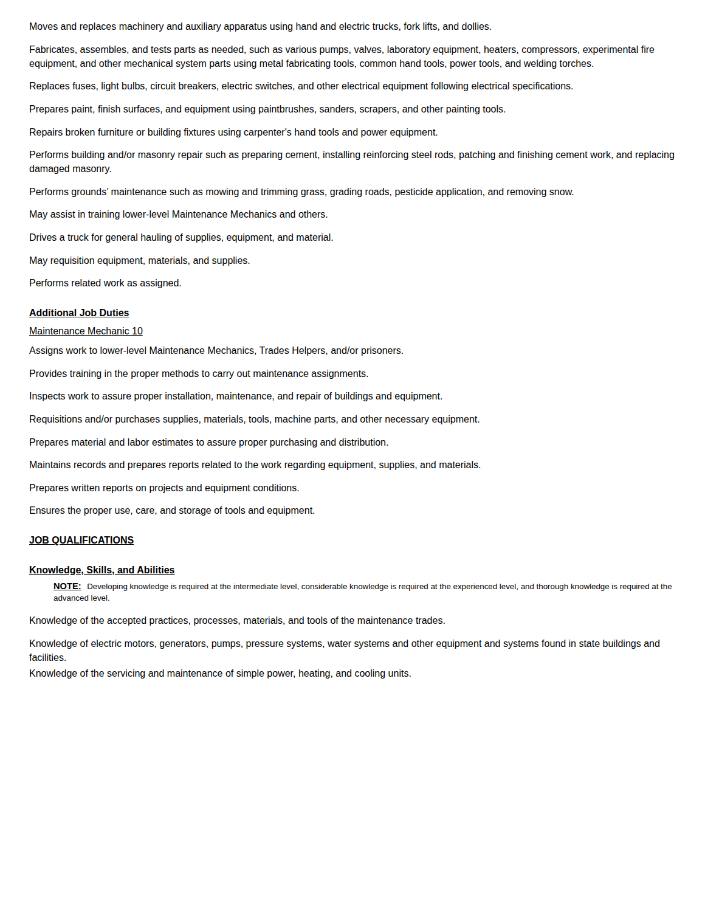Moves and replaces machinery and auxiliary apparatus using hand and electric trucks, fork lifts, and dollies.
Fabricates, assembles, and tests parts as needed, such as various pumps, valves, laboratory equipment, heaters, compressors, experimental fire equipment, and other mechanical system parts using metal fabricating tools, common hand tools, power tools, and welding torches.
Replaces fuses, light bulbs, circuit breakers, electric switches, and other electrical equipment following electrical specifications.
Prepares paint, finish surfaces, and equipment using paintbrushes, sanders, scrapers, and other painting tools.
Repairs broken furniture or building fixtures using carpenter's hand tools and power equipment.
Performs building and/or masonry repair such as preparing cement, installing reinforcing steel rods, patching and finishing cement work, and replacing damaged masonry.
Performs grounds’ maintenance such as mowing and trimming grass, grading roads, pesticide application, and removing snow.
May assist in training lower-level Maintenance Mechanics and others.
Drives a truck for general hauling of supplies, equipment, and material.
May requisition equipment, materials, and supplies.
Performs related work as assigned.
Additional Job Duties
Maintenance Mechanic 10
Assigns work to lower-level Maintenance Mechanics, Trades Helpers, and/or prisoners.
Provides training in the proper methods to carry out maintenance assignments.
Inspects work to assure proper installation, maintenance, and repair of buildings and equipment.
Requisitions and/or purchases supplies, materials, tools, machine parts, and other necessary equipment.
Prepares material and labor estimates to assure proper purchasing and distribution.
Maintains records and prepares reports related to the work regarding equipment, supplies, and materials.
Prepares written reports on projects and equipment conditions.
Ensures the proper use, care, and storage of tools and equipment.
JOB QUALIFICATIONS
Knowledge, Skills, and Abilities
NOTE: Developing knowledge is required at the intermediate level, considerable knowledge is required at the experienced level, and thorough knowledge is required at the advanced level.
Knowledge of the accepted practices, processes, materials, and tools of the maintenance trades.
Knowledge of electric motors, generators, pumps, pressure systems, water systems and other equipment and systems found in state buildings and facilities.
Knowledge of the servicing and maintenance of simple power, heating, and cooling units.